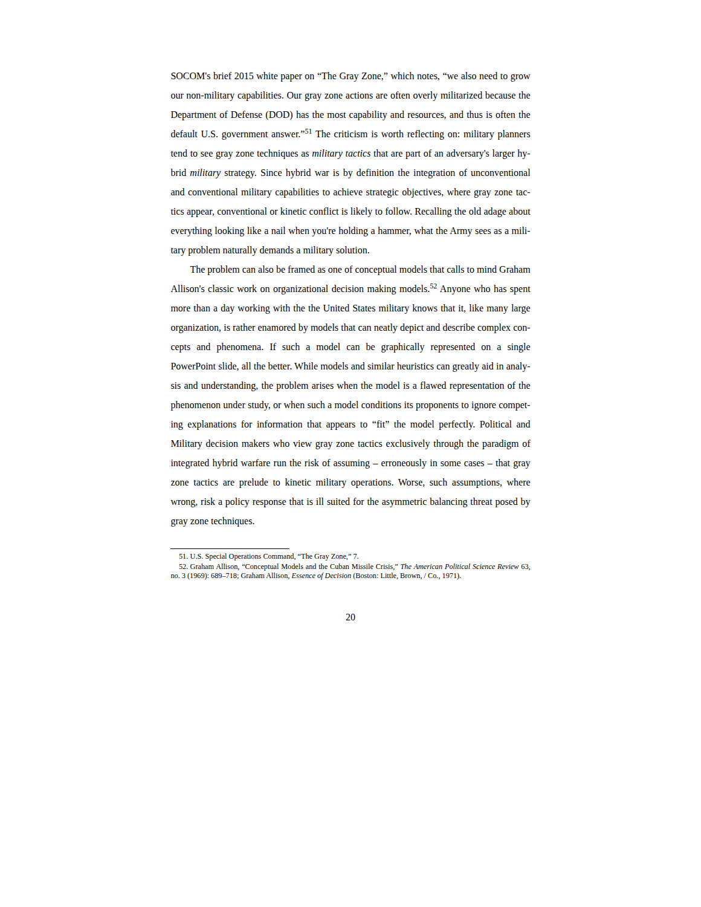SOCOM's brief 2015 white paper on “The Gray Zone,” which notes, “we also need to grow our non-military capabilities. Our gray zone actions are often overly militarized because the Department of Defense (DOD) has the most capability and resources, and thus is often the default U.S. government answer.”51 The criticism is worth reflecting on: military planners tend to see gray zone techniques as military tactics that are part of an adversary's larger hybrid military strategy. Since hybrid war is by definition the integration of unconventional and conventional military capabilities to achieve strategic objectives, where gray zone tactics appear, conventional or kinetic conflict is likely to follow. Recalling the old adage about everything looking like a nail when you're holding a hammer, what the Army sees as a military problem naturally demands a military solution.
The problem can also be framed as one of conceptual models that calls to mind Graham Allison's classic work on organizational decision making models.52 Anyone who has spent more than a day working with the the United States military knows that it, like many large organization, is rather enamored by models that can neatly depict and describe complex concepts and phenomena. If such a model can be graphically represented on a single PowerPoint slide, all the better. While models and similar heuristics can greatly aid in analysis and understanding, the problem arises when the model is a flawed representation of the phenomenon under study, or when such a model conditions its proponents to ignore competing explanations for information that appears to “fit” the model perfectly. Political and Military decision makers who view gray zone tactics exclusively through the paradigm of integrated hybrid warfare run the risk of assuming – erroneously in some cases – that gray zone tactics are prelude to kinetic military operations. Worse, such assumptions, where wrong, risk a policy response that is ill suited for the asymmetric balancing threat posed by gray zone techniques.
51. U.S. Special Operations Command, “The Gray Zone,” 7.
52. Graham Allison, “Conceptual Models and the Cuban Missile Crisis,” The American Political Science Review 63, no. 3 (1969): 689–718; Graham Allison, Essence of Decision (Boston: Little, Brown, / Co., 1971).
20